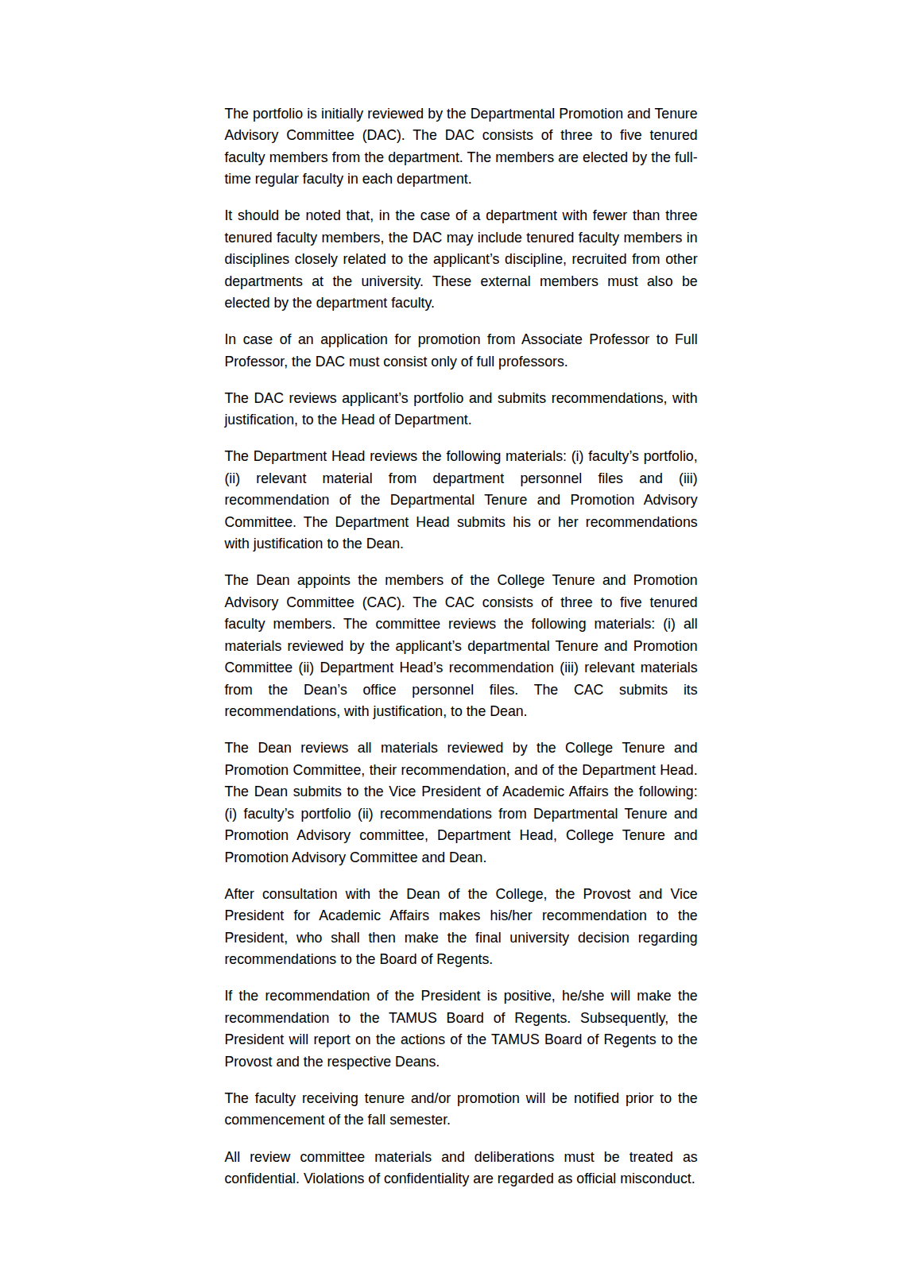The portfolio is initially reviewed by the Departmental Promotion and Tenure Advisory Committee (DAC). The DAC consists of three to five tenured faculty members from the department. The members are elected by the full-time regular faculty in each department.
It should be noted that, in the case of a department with fewer than three tenured faculty members, the DAC may include tenured faculty members in disciplines closely related to the applicant’s discipline, recruited from other departments at the university. These external members must also be elected by the department faculty.
In case of an application for promotion from Associate Professor to Full Professor, the DAC must consist only of full professors.
The DAC reviews applicant’s portfolio and submits recommendations, with justification, to the Head of Department.
The Department Head reviews the following materials: (i) faculty’s portfolio, (ii) relevant material from department personnel files and (iii) recommendation of the Departmental Tenure and Promotion Advisory Committee. The Department Head submits his or her recommendations with justification to the Dean.
The Dean appoints the members of the College Tenure and Promotion Advisory Committee (CAC). The CAC consists of three to five tenured faculty members. The committee reviews the following materials: (i) all materials reviewed by the applicant’s departmental Tenure and Promotion Committee (ii) Department Head’s recommendation (iii) relevant materials from the Dean’s office personnel files. The CAC submits its recommendations, with justification, to the Dean.
The Dean reviews all materials reviewed by the College Tenure and Promotion Committee, their recommendation, and of the Department Head. The Dean submits to the Vice President of Academic Affairs the following: (i) faculty’s portfolio (ii) recommendations from Departmental Tenure and Promotion Advisory committee, Department Head, College Tenure and Promotion Advisory Committee and Dean.
After consultation with the Dean of the College, the Provost and Vice President for Academic Affairs makes his/her recommendation to the President, who shall then make the final university decision regarding recommendations to the Board of Regents.
If the recommendation of the President is positive, he/she will make the recommendation to the TAMUS Board of Regents. Subsequently, the President will report on the actions of the TAMUS Board of Regents to the Provost and the respective Deans.
The faculty receiving tenure and/or promotion will be notified prior to the commencement of the fall semester.
All review committee materials and deliberations must be treated as confidential. Violations of confidentiality are regarded as official misconduct.